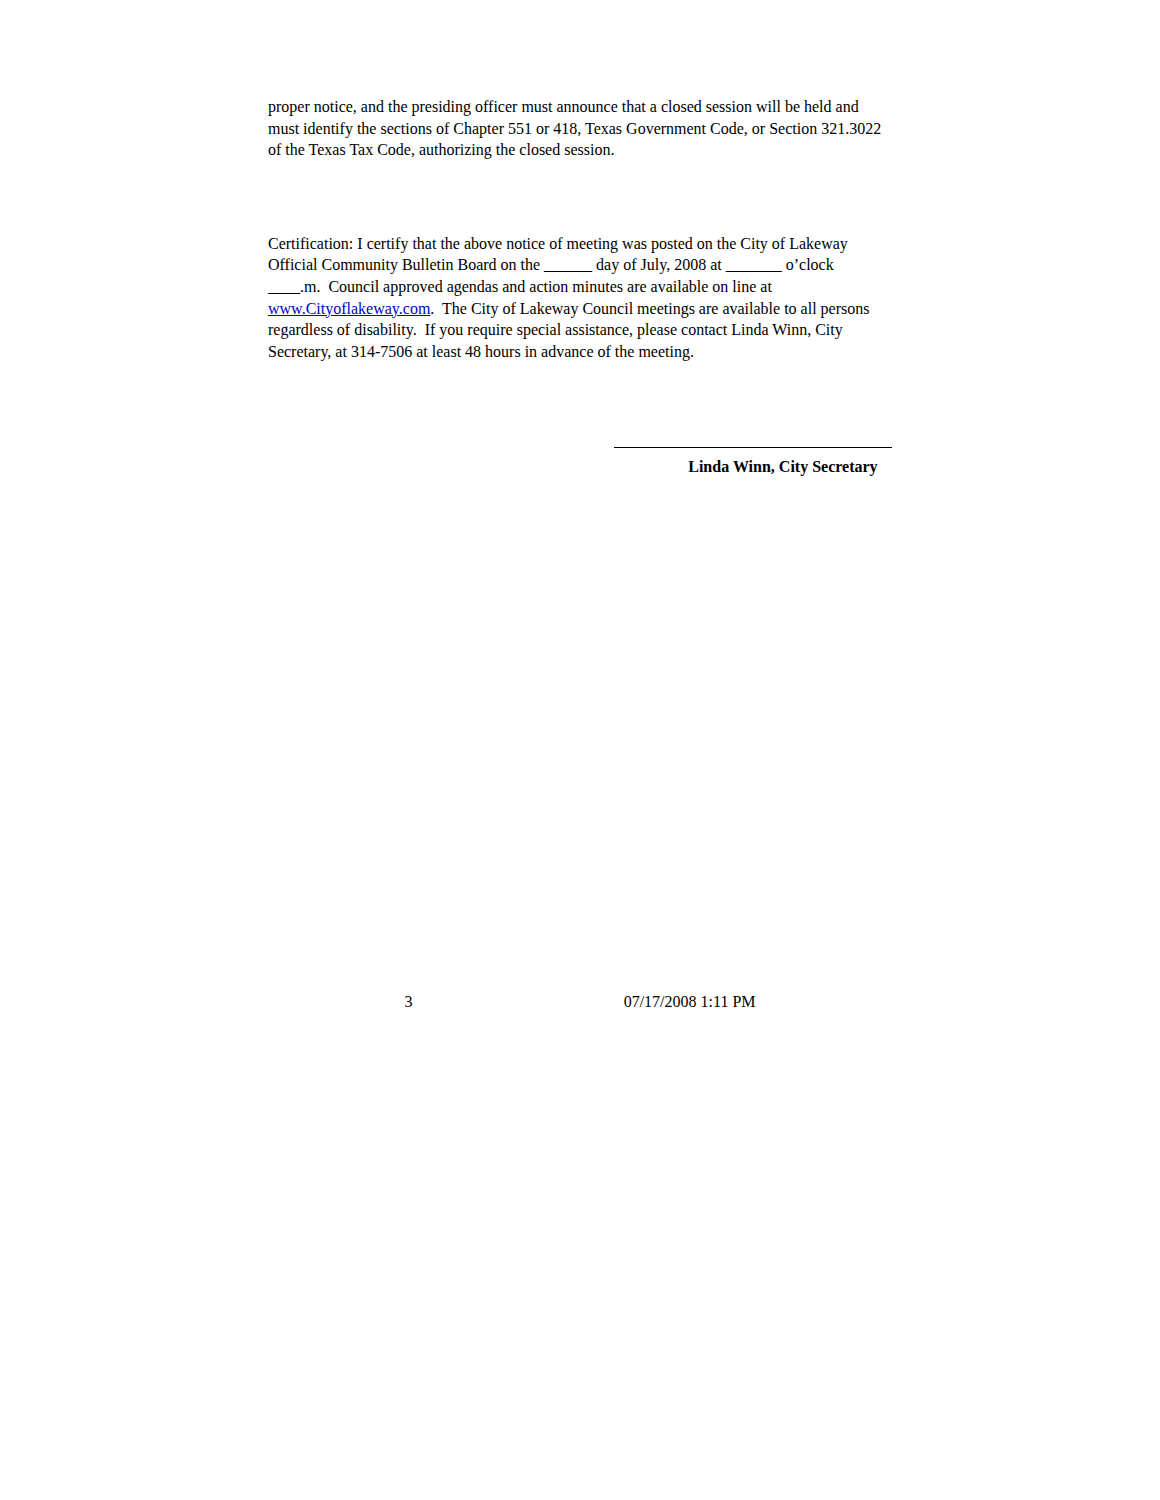proper notice, and the presiding officer must announce that a closed session will be held and must identify the sections of Chapter 551 or 418, Texas Government Code, or Section 321.3022 of the Texas Tax Code, authorizing the closed session.
Certification: I certify that the above notice of meeting was posted on the City of Lakeway Official Community Bulletin Board on the ______ day of July, 2008 at _______ o’clock ____.m. Council approved agendas and action minutes are available on line at www.Cityoflakeway.com. The City of Lakeway Council meetings are available to all persons regardless of disability. If you require special assistance, please contact Linda Winn, City Secretary, at 314-7506 at least 48 hours in advance of the meeting.
Linda Winn, City Secretary
3 07/17/2008 1:11 PM